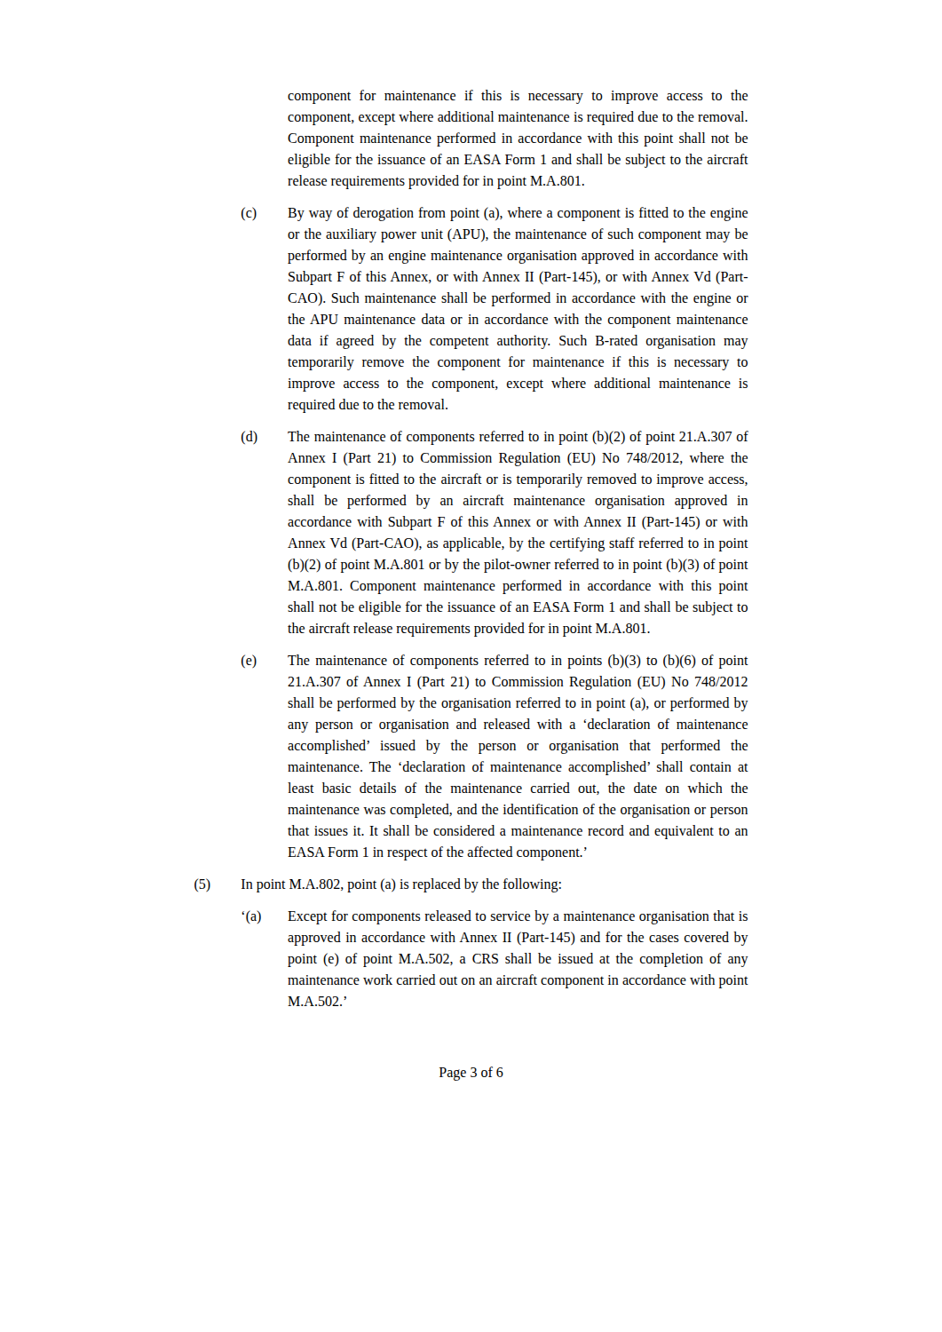component for maintenance if this is necessary to improve access to the component, except where additional maintenance is required due to the removal. Component maintenance performed in accordance with this point shall not be eligible for the issuance of an EASA Form 1 and shall be subject to the aircraft release requirements provided for in point M.A.801.
(c)
By way of derogation from point (a), where a component is fitted to the engine or the auxiliary power unit (APU), the maintenance of such component may be performed by an engine maintenance organisation approved in accordance with Subpart F of this Annex, or with Annex II (Part-145), or with Annex Vd (Part-CAO). Such maintenance shall be performed in accordance with the engine or the APU maintenance data or in accordance with the component maintenance data if agreed by the competent authority. Such B-rated organisation may temporarily remove the component for maintenance if this is necessary to improve access to the component, except where additional maintenance is required due to the removal.
(d)
The maintenance of components referred to in point (b)(2) of point 21.A.307 of Annex I (Part 21) to Commission Regulation (EU) No 748/2012, where the component is fitted to the aircraft or is temporarily removed to improve access, shall be performed by an aircraft maintenance organisation approved in accordance with Subpart F of this Annex or with Annex II (Part-145) or with Annex Vd (Part-CAO), as applicable, by the certifying staff referred to in point (b)(2) of point M.A.801 or by the pilot-owner referred to in point (b)(3) of point M.A.801. Component maintenance performed in accordance with this point shall not be eligible for the issuance of an EASA Form 1 and shall be subject to the aircraft release requirements provided for in point M.A.801.
(e)
The maintenance of components referred to in points (b)(3) to (b)(6) of point 21.A.307 of Annex I (Part 21) to Commission Regulation (EU) No 748/2012 shall be performed by the organisation referred to in point (a), or performed by any person or organisation and released with a ‘declaration of maintenance accomplished’ issued by the person or organisation that performed the maintenance. The ‘declaration of maintenance accomplished’ shall contain at least basic details of the maintenance carried out, the date on which the maintenance was completed, and the identification of the organisation or person that issues it. It shall be considered a maintenance record and equivalent to an EASA Form 1 in respect of the affected component.’
(5)
In point M.A.802, point (a) is replaced by the following:
‘(a)
Except for components released to service by a maintenance organisation that is approved in accordance with Annex II (Part-145) and for the cases covered by point (e) of point M.A.502, a CRS shall be issued at the completion of any maintenance work carried out on an aircraft component in accordance with point M.A.502.’
Page 3 of 6